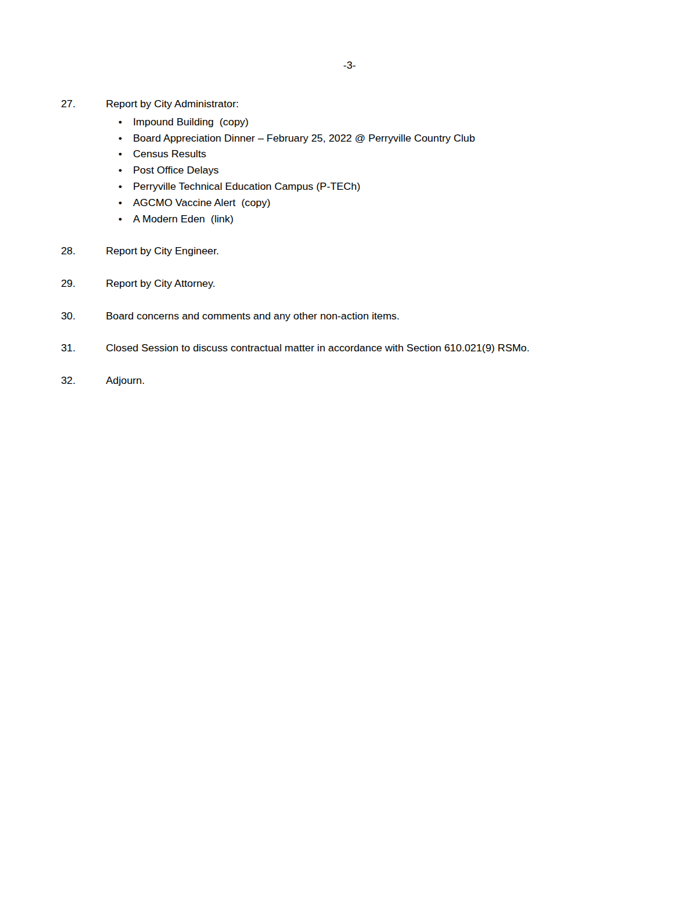-3-
27.
Report by City Administrator:
Impound Building (copy)
Board Appreciation Dinner – February 25, 2022 @ Perryville Country Club
Census Results
Post Office Delays
Perryville Technical Education Campus (P-TECh)
AGCMO Vaccine Alert (copy)
A Modern Eden (link)
28.
Report by City Engineer.
29.
Report by City Attorney.
30.
Board concerns and comments and any other non-action items.
31.
Closed Session to discuss contractual matter in accordance with Section 610.021(9) RSMo.
32.
Adjourn.